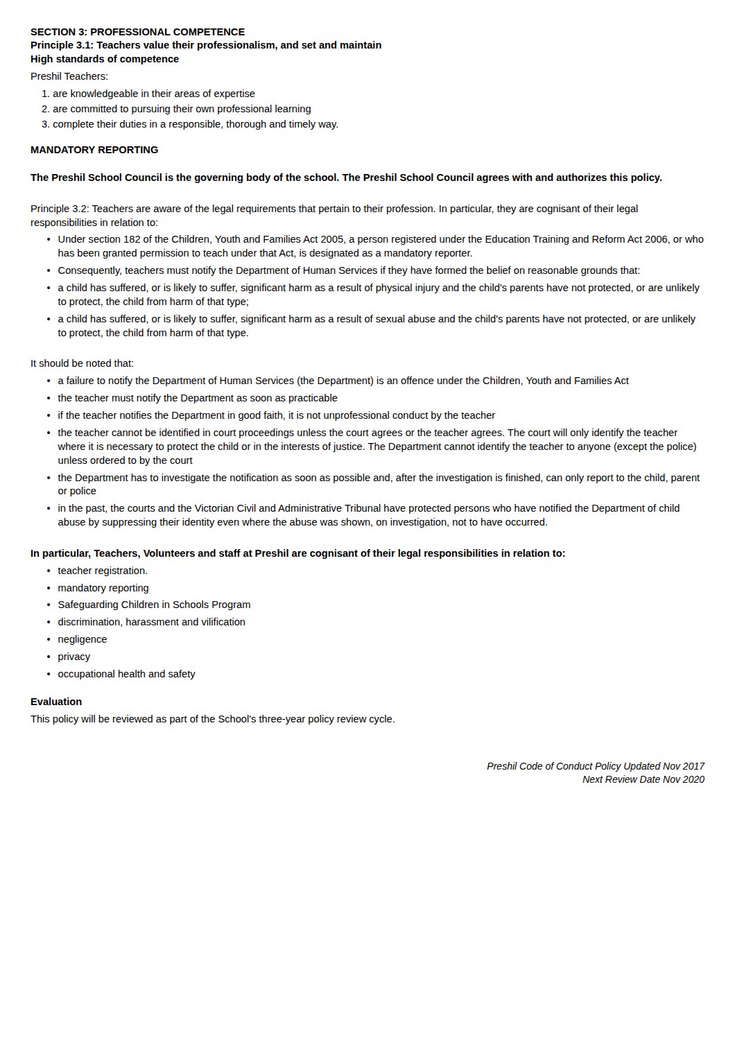SECTION 3: PROFESSIONAL COMPETENCE
Principle 3.1: Teachers value their professionalism, and set and maintain
High standards of competence
Preshil Teachers:
are knowledgeable in their areas of expertise
are committed to pursuing their own professional learning
complete their duties in a responsible, thorough and timely way.
MANDATORY REPORTING
The Preshil School Council is the governing body of the school. The Preshil School Council agrees with and authorizes this policy.
Principle 3.2: Teachers are aware of the legal requirements that pertain to their profession. In particular, they are cognisant of their legal responsibilities in relation to:
Under section 182 of the Children, Youth and Families Act 2005, a person registered under the Education Training and Reform Act 2006, or who has been granted permission to teach under that Act, is designated as a mandatory reporter.
Consequently, teachers must notify the Department of Human Services if they have formed the belief on reasonable grounds that:
a child has suffered, or is likely to suffer, significant harm as a result of physical injury and the child's parents have not protected, or are unlikely to protect, the child from harm of that type;
a child has suffered, or is likely to suffer, significant harm as a result of sexual abuse and the child's parents have not protected, or are unlikely to protect, the child from harm of that type.
It should be noted that:
a failure to notify the Department of Human Services (the Department) is an offence under the Children, Youth and Families Act
the teacher must notify the Department as soon as practicable
if the teacher notifies the Department in good faith, it is not unprofessional conduct by the teacher
the teacher cannot be identified in court proceedings unless the court agrees or the teacher agrees. The court will only identify the teacher where it is necessary to protect the child or in the interests of justice. The Department cannot identify the teacher to anyone (except the police) unless ordered to by the court
the Department has to investigate the notification as soon as possible and, after the investigation is finished, can only report to the child, parent or police
in the past, the courts and the Victorian Civil and Administrative Tribunal have protected persons who have notified the Department of child abuse by suppressing their identity even where the abuse was shown, on investigation, not to have occurred.
In particular, Teachers, Volunteers and staff at Preshil are cognisant of their legal responsibilities in relation to:
teacher registration.
mandatory reporting
Safeguarding Children in Schools Program
discrimination, harassment and vilification
negligence
privacy
occupational health and safety
Evaluation
This policy will be reviewed as part of the School's three-year policy review cycle.
Preshil Code of Conduct Policy Updated Nov 2017
Next Review Date Nov 2020